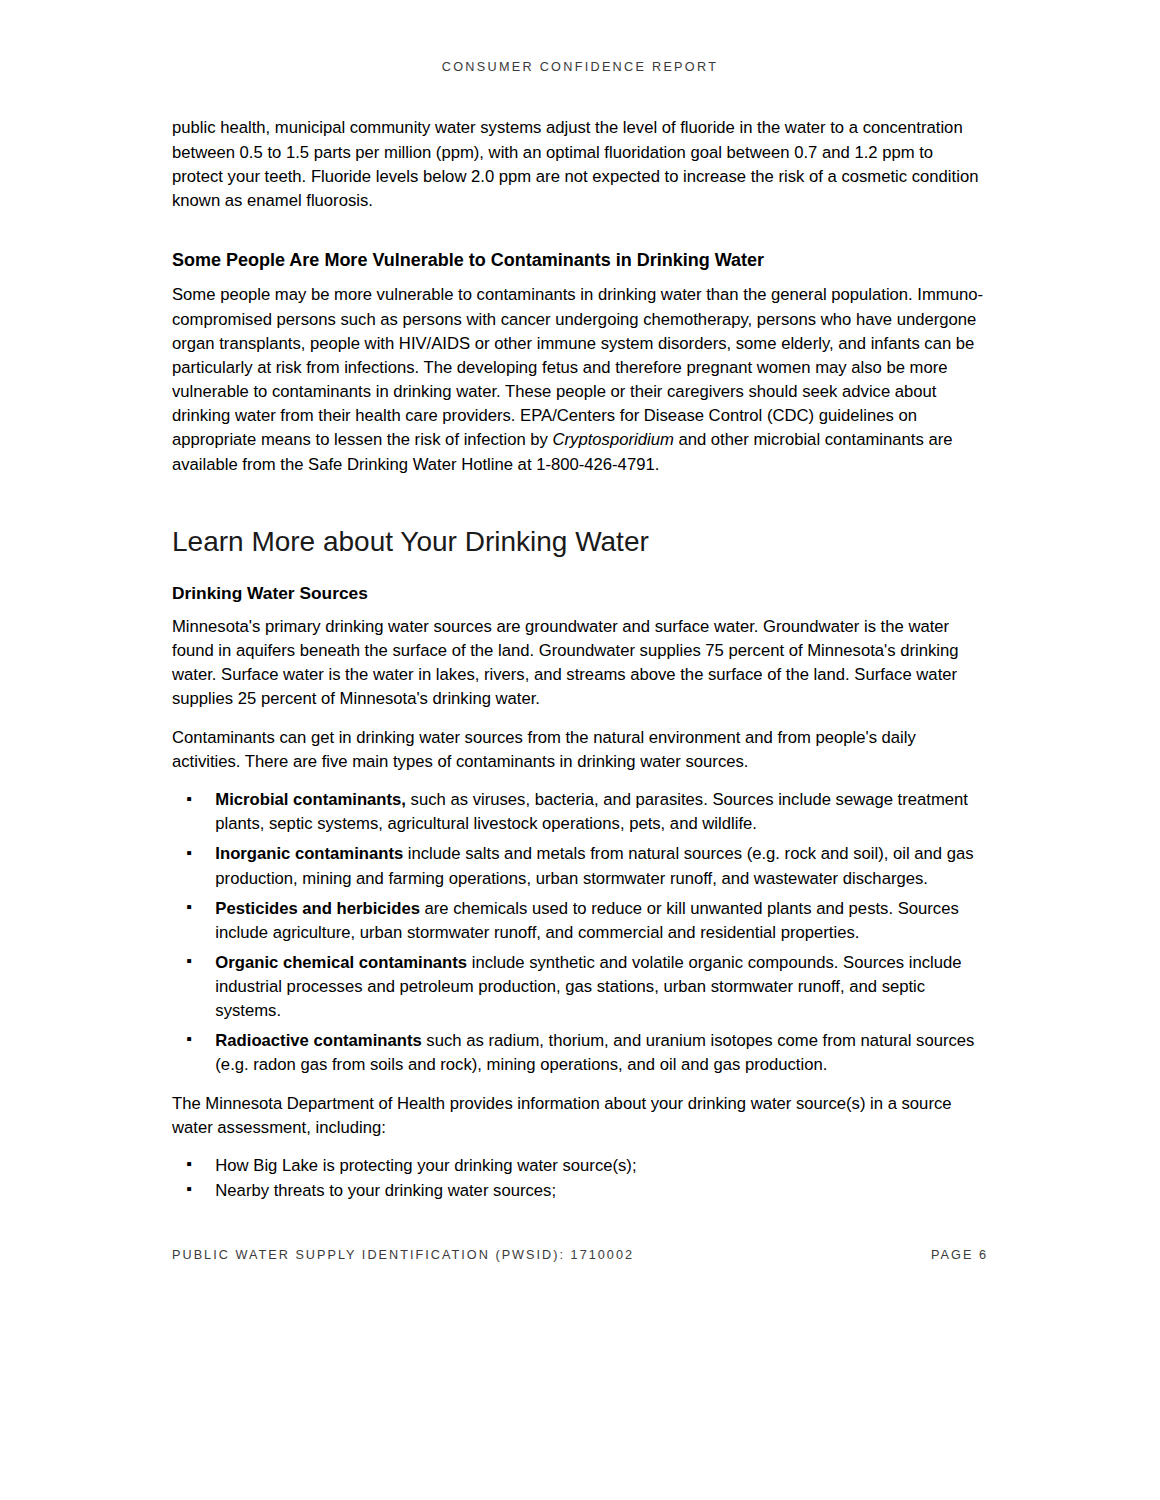Consumer Confidence Report
public health, municipal community water systems adjust the level of fluoride in the water to a concentration between 0.5 to 1.5 parts per million (ppm), with an optimal fluoridation goal between 0.7 and 1.2 ppm to protect your teeth. Fluoride levels below 2.0 ppm are not expected to increase the risk of a cosmetic condition known as enamel fluorosis.
Some People Are More Vulnerable to Contaminants in Drinking Water
Some people may be more vulnerable to contaminants in drinking water than the general population. Immuno-compromised persons such as persons with cancer undergoing chemotherapy, persons who have undergone organ transplants, people with HIV/AIDS or other immune system disorders, some elderly, and infants can be particularly at risk from infections. The developing fetus and therefore pregnant women may also be more vulnerable to contaminants in drinking water. These people or their caregivers should seek advice about drinking water from their health care providers. EPA/Centers for Disease Control (CDC) guidelines on appropriate means to lessen the risk of infection by Cryptosporidium and other microbial contaminants are available from the Safe Drinking Water Hotline at 1-800-426-4791.
Learn More about Your Drinking Water
Drinking Water Sources
Minnesota's primary drinking water sources are groundwater and surface water. Groundwater is the water found in aquifers beneath the surface of the land. Groundwater supplies 75 percent of Minnesota's drinking water. Surface water is the water in lakes, rivers, and streams above the surface of the land. Surface water supplies 25 percent of Minnesota's drinking water.
Contaminants can get in drinking water sources from the natural environment and from people's daily activities. There are five main types of contaminants in drinking water sources.
Microbial contaminants, such as viruses, bacteria, and parasites. Sources include sewage treatment plants, septic systems, agricultural livestock operations, pets, and wildlife.
Inorganic contaminants include salts and metals from natural sources (e.g. rock and soil), oil and gas production, mining and farming operations, urban stormwater runoff, and wastewater discharges.
Pesticides and herbicides are chemicals used to reduce or kill unwanted plants and pests. Sources include agriculture, urban stormwater runoff, and commercial and residential properties.
Organic chemical contaminants include synthetic and volatile organic compounds. Sources include industrial processes and petroleum production, gas stations, urban stormwater runoff, and septic systems.
Radioactive contaminants such as radium, thorium, and uranium isotopes come from natural sources (e.g. radon gas from soils and rock), mining operations, and oil and gas production.
The Minnesota Department of Health provides information about your drinking water source(s) in a source water assessment, including:
How Big Lake is protecting your drinking water source(s);
Nearby threats to your drinking water sources;
Public Water Supply Identification (PWSID): 1710002 Page 6